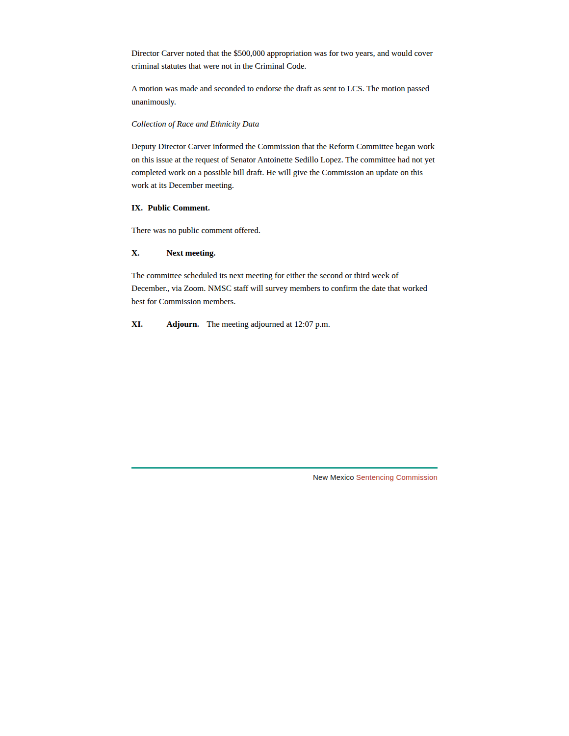Director Carver noted that the $500,000 appropriation was for two years, and would cover criminal statutes that were not in the Criminal Code.
A motion was made and seconded to endorse the draft as sent to LCS. The motion passed unanimously.
Collection of Race and Ethnicity Data
Deputy Director Carver informed the Commission that the Reform Committee began work on this issue at the request of Senator Antoinette Sedillo Lopez. The committee had not yet completed work on a possible bill draft. He will give the Commission an update on this work at its December meeting.
IX. Public Comment.
There was no public comment offered.
X. Next meeting.
The committee scheduled its next meeting for either the second or third week of December., via Zoom. NMSC staff will survey members to confirm the date that worked best for Commission members.
XI. Adjourn. The meeting adjourned at 12:07 p.m.
New Mexico Sentencing Commission